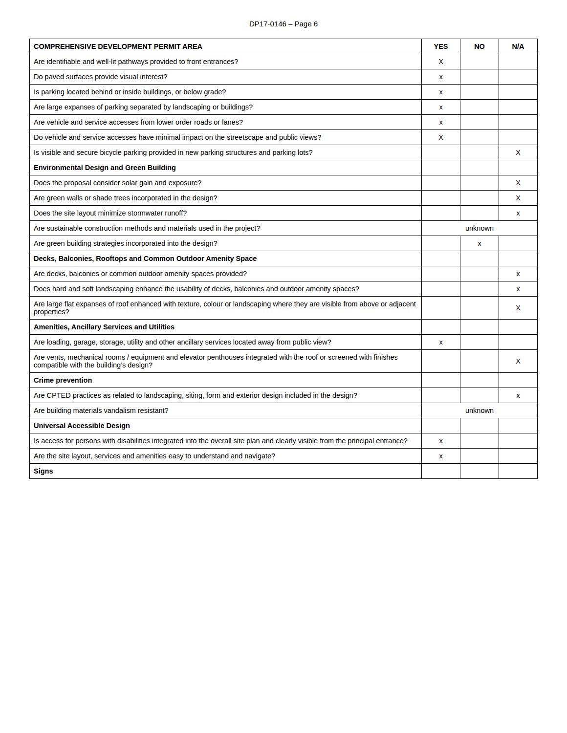DP17-0146 – Page 6
| COMPREHENSIVE DEVELOPMENT PERMIT AREA | YES | NO | N/A |
| --- | --- | --- | --- |
| Are identifiable and well-lit pathways provided to front entrances? | X | | |
| Do paved surfaces provide visual interest? | x | | |
| Is parking located behind or inside buildings, or below grade? | x | | |
| Are large expanses of parking separated by landscaping or buildings? | x | | |
| Are vehicle and service accesses from lower order roads or lanes? | x | | |
| Do vehicle and service accesses have minimal impact on the streetscape and public views? | X | | |
| Is visible and secure bicycle parking provided in new parking structures and parking lots? | | | X |
| Environmental Design and Green Building | | | |
| Does the proposal consider solar gain and exposure? | | | X |
| Are green walls or shade trees incorporated in the design? | | | X |
| Does the site layout minimize stormwater runoff? | | | x |
| Are sustainable construction methods and materials used in the project? | unknown |
| Are green building strategies incorporated into the design? | | x | |
| Decks, Balconies, Rooftops and Common Outdoor Amenity Space | | | |
| Are decks, balconies or common outdoor amenity spaces provided? | | | x |
| Does hard and soft landscaping enhance the usability of decks, balconies and outdoor amenity spaces? | | | x |
| Are large flat expanses of roof enhanced with texture, colour or landscaping where they are visible from above or adjacent properties? | | | X |
| Amenities, Ancillary Services and Utilities | | | |
| Are loading, garage, storage, utility and other ancillary services located away from public view? | x | | |
| Are vents, mechanical rooms / equipment and elevator penthouses integrated with the roof or screened with finishes compatible with the building’s design? | | | X |
| Crime prevention | | | |
| Are CPTED practices as related to landscaping, siting, form and exterior design included in the design? | | | x |
| Are building materials vandalism resistant? | unknown |
| Universal Accessible Design | | | |
| Is access for persons with disabilities integrated into the overall site plan and clearly visible from the principal entrance? | x | | |
| Are the site layout, services and amenities easy to understand and navigate? | x | | |
| Signs | | | |